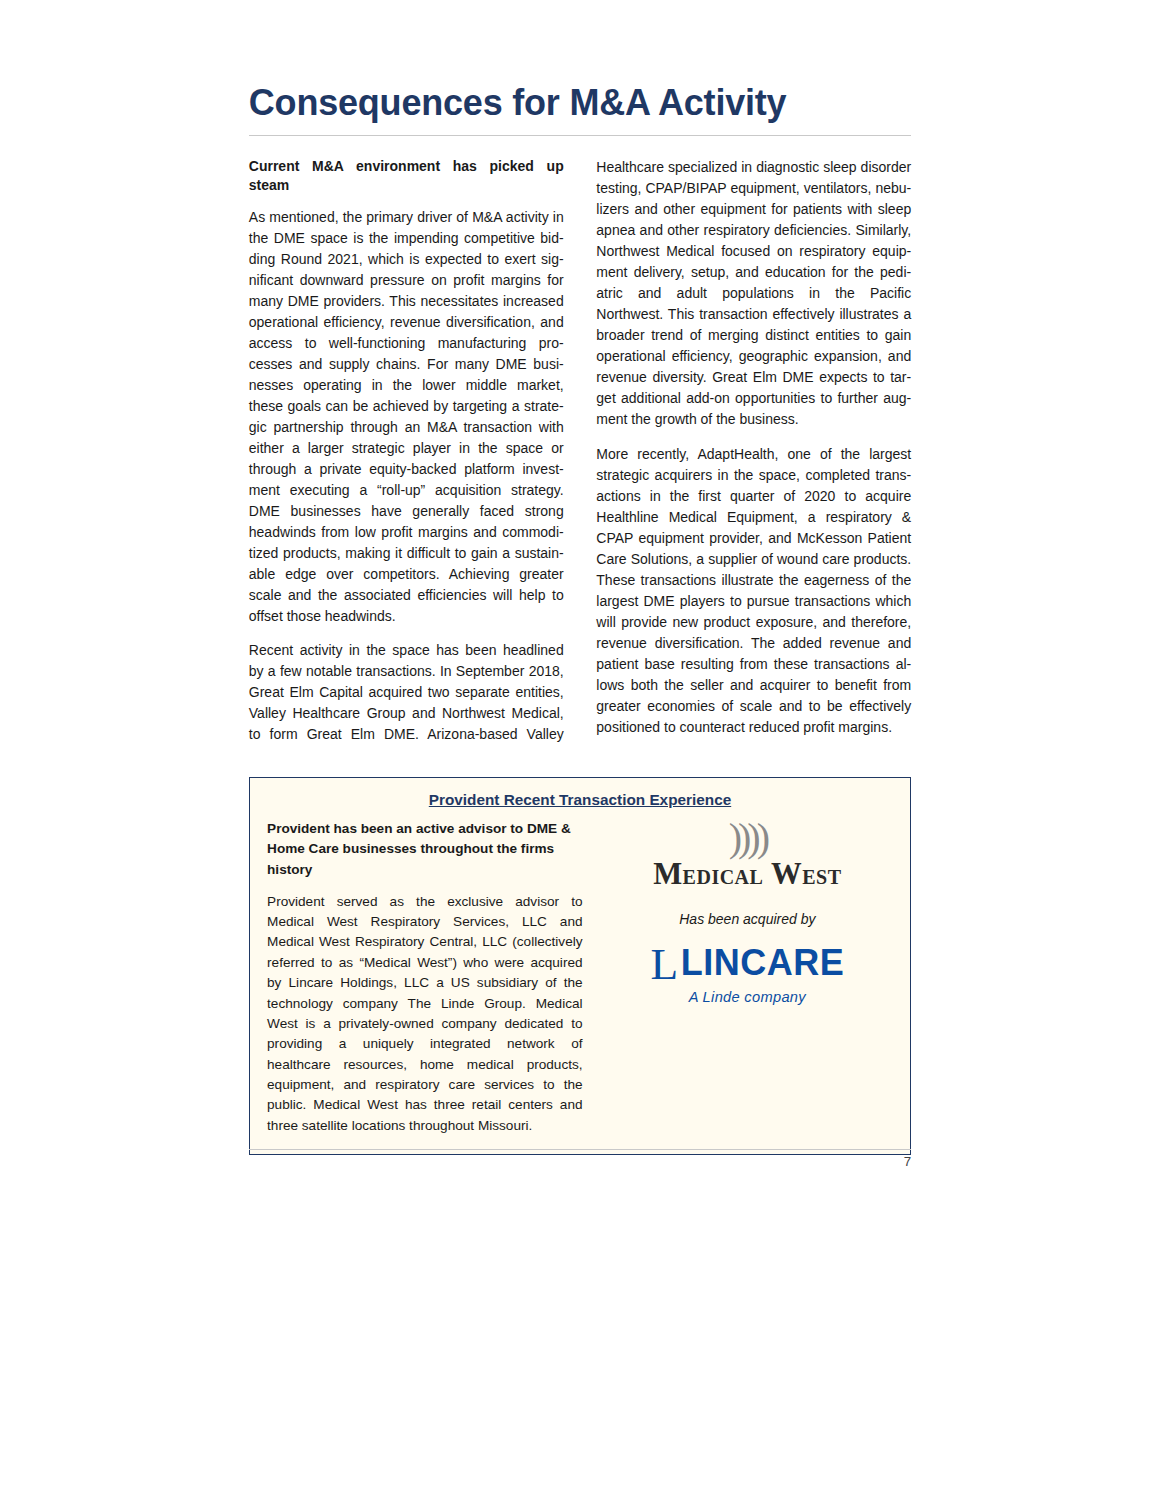Consequences for M&A Activity
Current M&A environment has picked up steam
As mentioned, the primary driver of M&A activity in the DME space is the impending competitive bidding Round 2021, which is expected to exert significant downward pressure on profit margins for many DME providers. This necessitates increased operational efficiency, revenue diversification, and access to well-functioning manufacturing processes and supply chains. For many DME businesses operating in the lower middle market, these goals can be achieved by targeting a strategic partnership through an M&A transaction with either a larger strategic player in the space or through a private equity-backed platform investment executing a “roll-up” acquisition strategy. DME businesses have generally faced strong headwinds from low profit margins and commoditized products, making it difficult to gain a sustainable edge over competitors. Achieving greater scale and the associated efficiencies will help to offset those headwinds.
Recent activity in the space has been headlined by a few notable transactions. In September 2018, Great Elm Capital acquired two separate entities, Valley Healthcare Group and Northwest Medical, to form Great Elm DME. Arizona-based Valley Healthcare specialized in diagnostic sleep disorder testing, CPAP/BIPAP equipment, ventilators, nebulizers and other equipment for patients with sleep apnea and other respiratory deficiencies. Similarly, Northwest Medical focused on respiratory equipment delivery, setup, and education for the pediatric and adult populations in the Pacific Northwest. This transaction effectively illustrates a broader trend of merging distinct entities to gain operational efficiency, geographic expansion, and revenue diversity. Great Elm DME expects to target additional add-on opportunities to further augment the growth of the business.
More recently, AdaptHealth, one of the largest strategic acquirers in the space, completed transactions in the first quarter of 2020 to acquire Healthline Medical Equipment, a respiratory & CPAP equipment provider, and McKesson Patient Care Solutions, a supplier of wound care products. These transactions illustrate the eagerness of the largest DME players to pursue transactions which will provide new product exposure, and therefore, revenue diversification. The added revenue and patient base resulting from these transactions allows both the seller and acquirer to benefit from greater economies of scale and to be effectively positioned to counteract reduced profit margins.
Provident Recent Transaction Experience
Provident has been an active advisor to DME & Home Care businesses throughout the firms history
Provident served as the exclusive advisor to Medical West Respiratory Services, LLC and Medical West Respiratory Central, LLC (collectively referred to as “Medical West”) who were acquired by Lincare Holdings, LLC a US subsidiary of the technology company The Linde Group. Medical West is a privately-owned company dedicated to providing a uniquely integrated network of healthcare resources, home medical products, equipment, and respiratory care services to the public. Medical West has three retail centers and three satellite locations throughout Missouri.
))))
MEDICAL WEST
Has been acquired by
LLINCARE
A Linde company
7